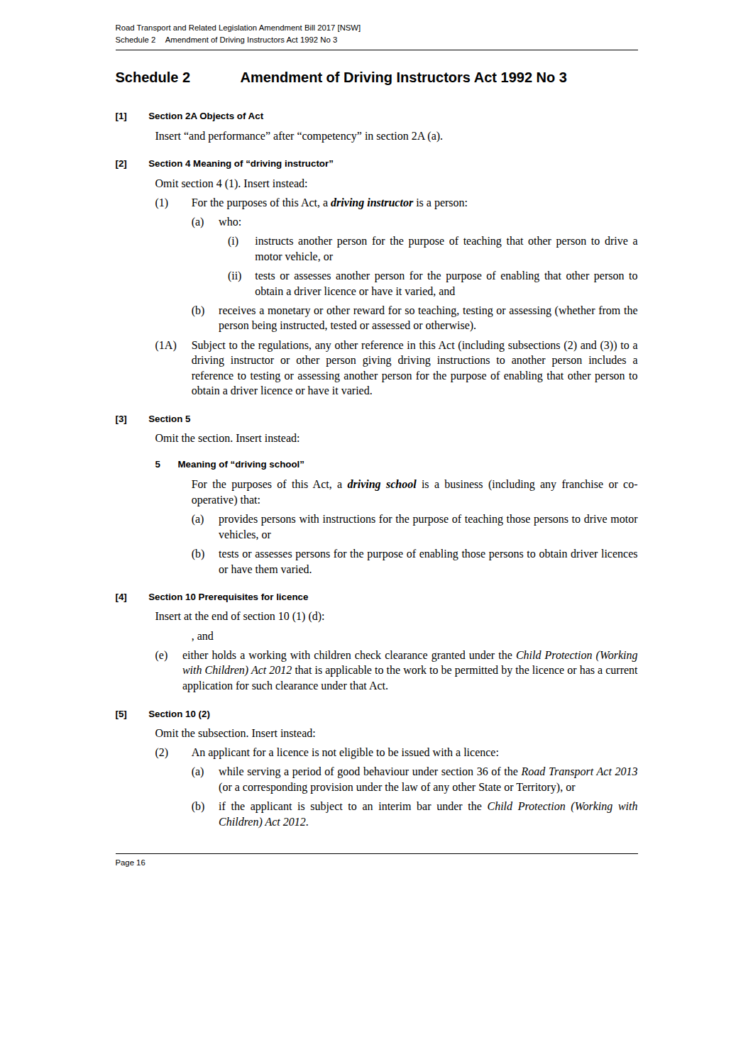Road Transport and Related Legislation Amendment Bill 2017 [NSW]
Schedule 2 Amendment of Driving Instructors Act 1992 No 3
Schedule 2 Amendment of Driving Instructors Act 1992 No 3
[1] Section 2A Objects of Act
Insert “and performance” after “competency” in section 2A (a).
[2] Section 4 Meaning of “driving instructor”
Omit section 4 (1). Insert instead:
(1)
For the purposes of this Act, a driving instructor is a person:
(a)
who:
(i)
instructs another person for the purpose of teaching that other person to drive a motor vehicle, or
(ii)
tests or assesses another person for the purpose of enabling that other person to obtain a driver licence or have it varied, and
(b)
receives a monetary or other reward for so teaching, testing or assessing (whether from the person being instructed, tested or assessed or otherwise).
(1A)
Subject to the regulations, any other reference in this Act (including subsections (2) and (3)) to a driving instructor or other person giving driving instructions to another person includes a reference to testing or assessing another person for the purpose of enabling that other person to obtain a driver licence or have it varied.
[3] Section 5
Omit the section. Insert instead:
5
Meaning of “driving school”
For the purposes of this Act, a driving school is a business (including any franchise or co-operative) that:
(a)
provides persons with instructions for the purpose of teaching those persons to drive motor vehicles, or
(b)
tests or assesses persons for the purpose of enabling those persons to obtain driver licences or have them varied.
[4] Section 10 Prerequisites for licence
Insert at the end of section 10 (1) (d):
, and
(e)
either holds a working with children check clearance granted under the Child Protection (Working with Children) Act 2012 that is applicable to the work to be permitted by the licence or has a current application for such clearance under that Act.
[5] Section 10 (2)
Omit the subsection. Insert instead:
(2)
An applicant for a licence is not eligible to be issued with a licence:
(a)
while serving a period of good behaviour under section 36 of the Road Transport Act 2013 (or a corresponding provision under the law of any other State or Territory), or
(b)
if the applicant is subject to an interim bar under the Child Protection (Working with Children) Act 2012.
Page 16